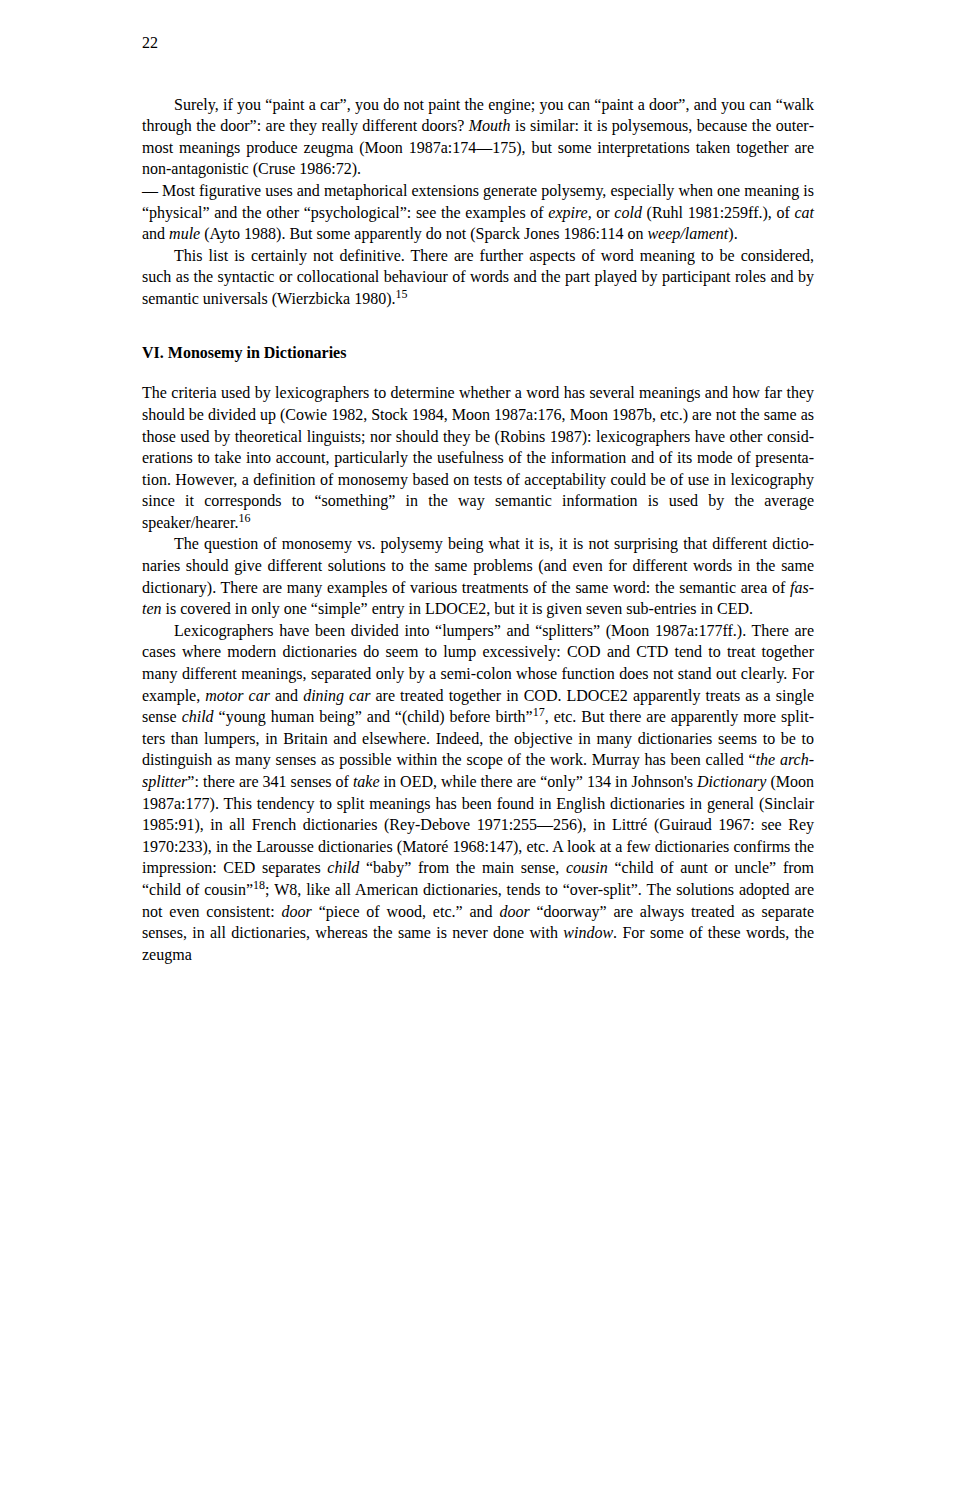22
Surely, if you “paint a car”, you do not paint the engine; you can “paint a door”, and you can “walk through the door”: are they really different doors? Mouth is similar: it is polysemous, because the outermost meanings produce zeugma (Moon 1987a:174—175), but some interpretations taken together are non-antagonistic (Cruse 1986:72).
— Most figurative uses and metaphorical extensions generate polysemy, especially when one meaning is “physical” and the other “psychological”: see the examples of expire, or cold (Ruhl 1981:259ff.), of cat and mule (Ayto 1988). But some apparently do not (Sparck Jones 1986:114 on weep/lament).
This list is certainly not definitive. There are further aspects of word meaning to be considered, such as the syntactic or collocational behaviour of words and the part played by participant roles and by semantic universals (Wierzbicka 1980).15
VI. Monosemy in Dictionaries
The criteria used by lexicographers to determine whether a word has several meanings and how far they should be divided up (Cowie 1982, Stock 1984, Moon 1987a:176, Moon 1987b, etc.) are not the same as those used by theoretical linguists; nor should they be (Robins 1987): lexicographers have other considerations to take into account, particularly the usefulness of the information and of its mode of presentation. However, a definition of monosemy based on tests of acceptability could be of use in lexicography since it corresponds to “something” in the way semantic information is used by the average speaker/hearer.16
The question of monosemy vs. polysemy being what it is, it is not surprising that different dictionaries should give different solutions to the same problems (and even for different words in the same dictionary). There are many examples of various treatments of the same word: the semantic area of fasten is covered in only one “simple” entry in LDOCE2, but it is given seven sub-entries in CED.
Lexicographers have been divided into “lumpers” and “splitters” (Moon 1987a:177ff.). There are cases where modern dictionaries do seem to lump excessively: COD and CTD tend to treat together many different meanings, separated only by a semi-colon whose function does not stand out clearly. For example, motor car and dining car are treated together in COD. LDOCE2 apparently treats as a single sense child “young human being” and “(child) before birth”17, etc. But there are apparently more splitters than lumpers, in Britain and elsewhere. Indeed, the objective in many dictionaries seems to be to distinguish as many senses as possible within the scope of the work. Murray has been called “the arch-splitter”: there are 341 senses of take in OED, while there are “only” 134 in Johnson's Dictionary (Moon 1987a:177). This tendency to split meanings has been found in English dictionaries in general (Sinclair 1985:91), in all French dictionaries (Rey-Debove 1971:255—256), in Littré (Guiraud 1967: see Rey 1970:233), in the Larousse dictionaries (Matoré 1968:147), etc. A look at a few dictionaries confirms the impression: CED separates child “baby” from the main sense, cousin “child of aunt or uncle” from “child of cousin”18; W8, like all American dictionaries, tends to “over-split”. The solutions adopted are not even consistent: door “piece of wood, etc.” and door “doorway” are always treated as separate senses, in all dictionaries, whereas the same is never done with window. For some of these words, the zeugma